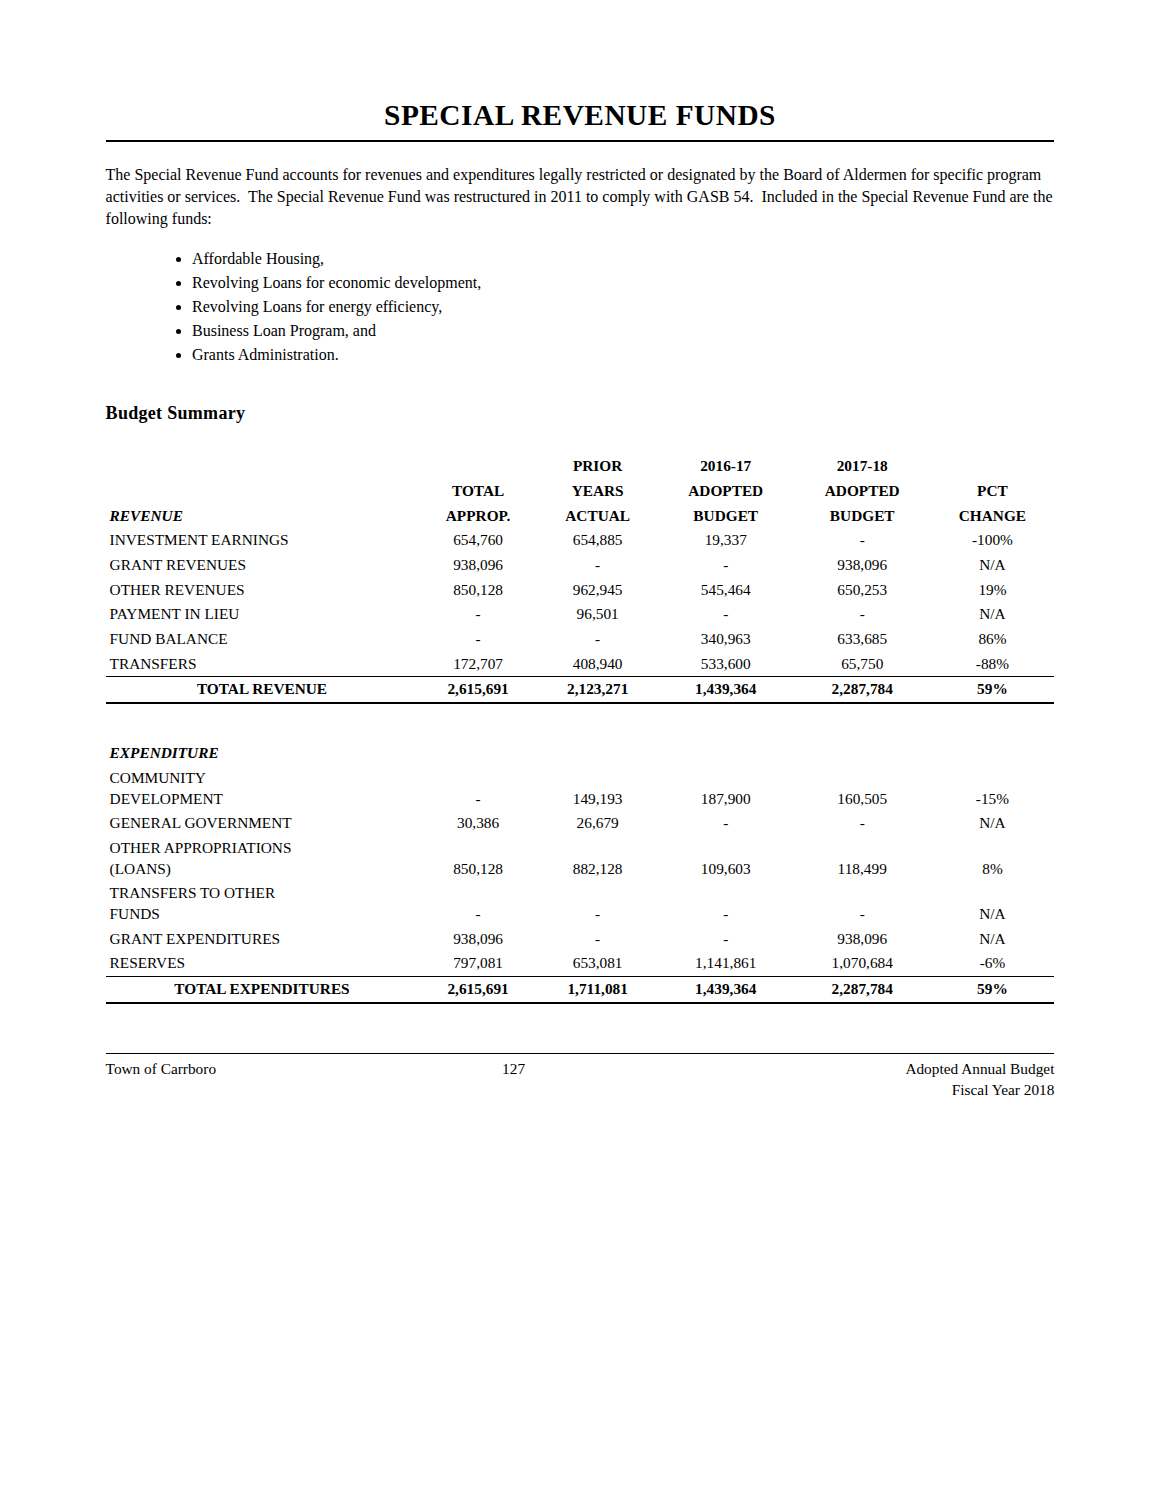SPECIAL REVENUE FUNDS
The Special Revenue Fund accounts for revenues and expenditures legally restricted or designated by the Board of Aldermen for specific program activities or services. The Special Revenue Fund was restructured in 2011 to comply with GASB 54. Included in the Special Revenue Fund are the following funds:
Affordable Housing,
Revolving Loans for economic development,
Revolving Loans for energy efficiency,
Business Loan Program, and
Grants Administration.
Budget Summary
| | | PRIOR | 2016-17 | 2017-18 | |
| --- | --- | --- | --- | --- | --- |
| | TOTAL | YEARS | ADOPTED | ADOPTED | PCT |
| REVENUE | APPROP. | ACTUAL | BUDGET | BUDGET | CHANGE |
| INVESTMENT EARNINGS | 654,760 | 654,885 | 19,337 | - | -100% |
| GRANT REVENUES | 938,096 | - | - | 938,096 | N/A |
| OTHER REVENUES | 850,128 | 962,945 | 545,464 | 650,253 | 19% |
| PAYMENT IN LIEU | - | 96,501 | - | - | N/A |
| FUND BALANCE | - | - | 340,963 | 633,685 | 86% |
| TRANSFERS | 172,707 | 408,940 | 533,600 | 65,750 | -88% |
| TOTAL REVENUE | 2,615,691 | 2,123,271 | 1,439,364 | 2,287,784 | 59% |
| EXPENDITURE |
| COMMUNITY DEVELOPMENT | - | 149,193 | 187,900 | 160,505 | -15% |
| GENERAL GOVERNMENT | 30,386 | 26,679 | - | - | N/A |
| OTHER APPROPRIATIONS (LOANS) | 850,128 | 882,128 | 109,603 | 118,499 | 8% |
| TRANSFERS TO OTHER FUNDS | - | - | - | - | N/A |
| GRANT EXPENDITURES | 938,096 | - | - | 938,096 | N/A |
| RESERVES | 797,081 | 653,081 | 1,141,861 | 1,070,684 | -6% |
| TOTAL EXPENDITURES | 2,615,691 | 1,711,081 | 1,439,364 | 2,287,784 | 59% |
| Town of Carrboro | 127 | Adopted Annual Budget |
| | | Fiscal Year 2018 |